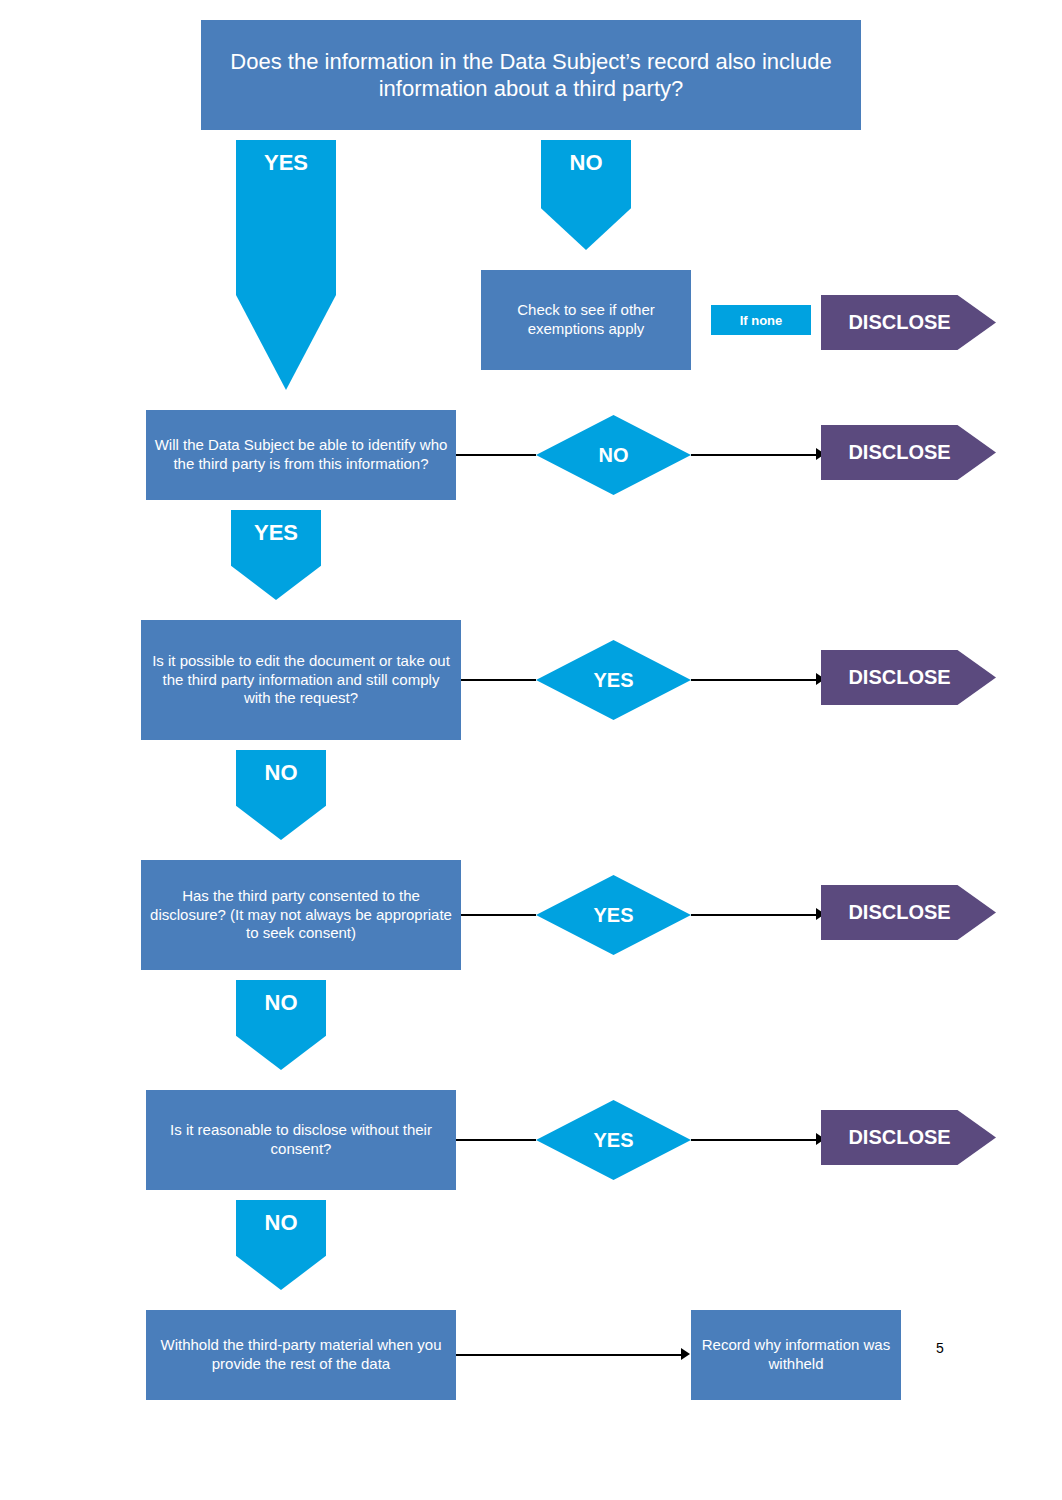Does the information in the Data Subject’s record also include information about a third party?
NO
YES
Check to see if other exemptions apply
If none
DISCLOSE
Will the Data Subject be able to identify who the third party is from this information?
NO
DISCLOSE
YES
Is it possible to edit the document or take out the third party information and still comply with the request?
YES
DISCLOSE
NO
Has the third party consented to the disclosure? (It may not always be appropriate to seek consent)
YES
DISCLOSE
NO
Is it reasonable to disclose without their consent?
YES
DISCLOSE
NO
Withhold the third-party material when you provide the rest of the data
Record why information was withheld
5